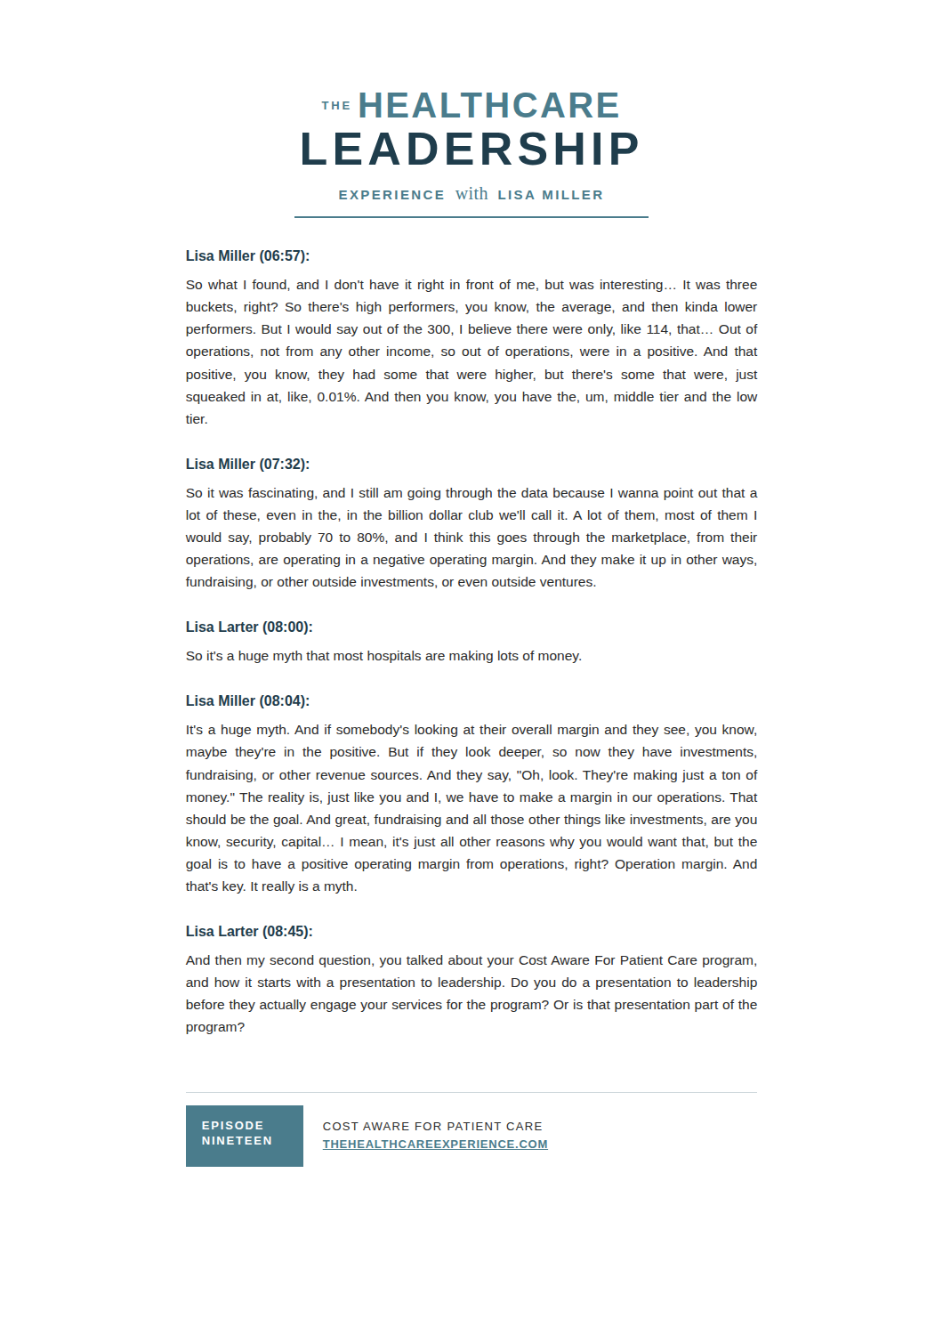THE HEALTHCARE
LEADERSHIP
EXPERIENCE with LISA MILLER
Lisa Miller (06:57):
So what I found, and I don't have it right in front of me, but was interesting… It was three buckets, right? So there's high performers, you know, the average, and then kinda lower performers. But I would say out of the 300, I believe there were only, like 114, that… Out of operations, not from any other income, so out of operations, were in a positive. And that positive, you know, they had some that were higher, but there's some that were, just squeaked in at, like, 0.01%. And then you know, you have the, um, middle tier and the low tier.
Lisa Miller (07:32):
So it was fascinating, and I still am going through the data because I wanna point out that a lot of these, even in the, in the billion dollar club we'll call it. A lot of them, most of them I would say, probably 70 to 80%, and I think this goes through the marketplace, from their operations, are operating in a negative operating margin. And they make it up in other ways, fundraising, or other outside investments, or even outside ventures.
Lisa Larter (08:00):
So it's a huge myth that most hospitals are making lots of money.
Lisa Miller (08:04):
It's a huge myth. And if somebody's looking at their overall margin and they see, you know, maybe they're in the positive. But if they look deeper, so now they have investments, fundraising, or other revenue sources. And they say, "Oh, look. They're making just a ton of money." The reality is, just like you and I, we have to make a margin in our operations. That should be the goal. And great, fundraising and all those other things like investments, are you know, security, capital… I mean, it's just all other reasons why you would want that, but the goal is to have a positive operating margin from operations, right? Operation margin. And that's key. It really is a myth.
Lisa Larter (08:45):
And then my second question, you talked about your Cost Aware For Patient Care program, and how it starts with a presentation to leadership. Do you do a presentation to leadership before they actually engage your services for the program? Or is that presentation part of the program?
EPISODE
NINETEEN
COST AWARE FOR PATIENT CARE
THEHEALTHCAREEXPERIENCE.COM